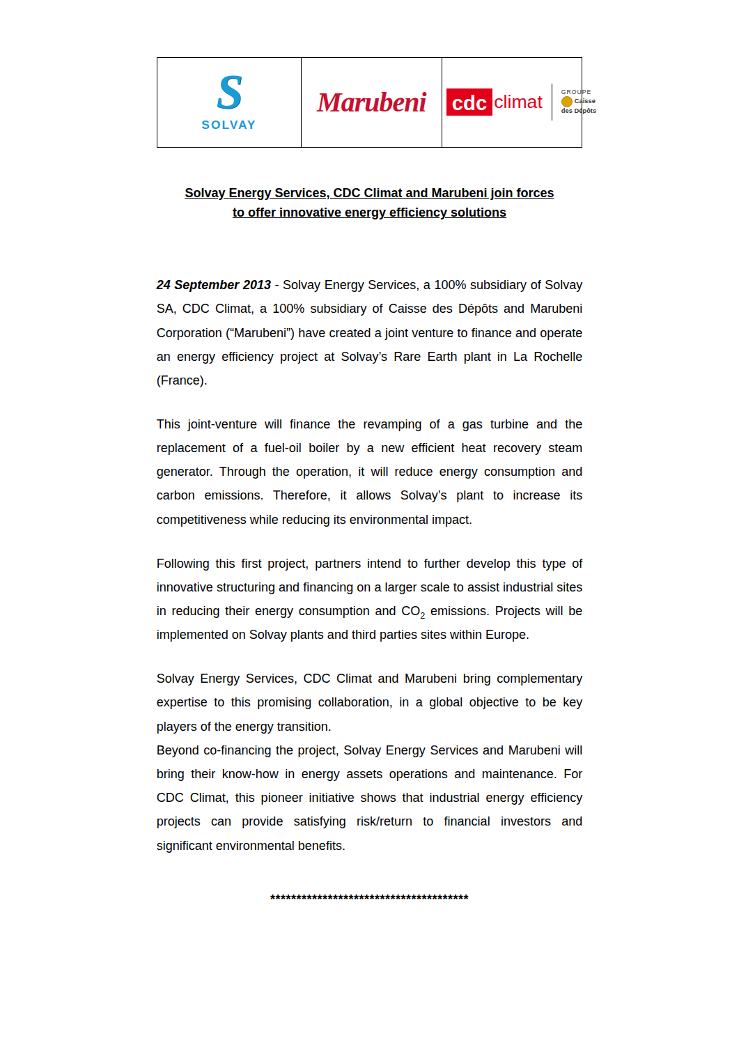| S SOLVAY | Marubeni | cdc climat GROUPE Caisse des Dépôts |
Solvay Energy Services, CDC Climat and Marubeni join forces
to offer innovative energy efficiency solutions
24 September 2013 - Solvay Energy Services, a 100% subsidiary of Solvay SA, CDC Climat, a 100% subsidiary of Caisse des Dépôts and Marubeni Corporation (“Marubeni”) have created a joint venture to finance and operate an energy efficiency project at Solvay’s Rare Earth plant in La Rochelle (France).
This joint-venture will finance the revamping of a gas turbine and the replacement of a fuel-oil boiler by a new efficient heat recovery steam generator. Through the operation, it will reduce energy consumption and carbon emissions. Therefore, it allows Solvay’s plant to increase its competitiveness while reducing its environmental impact.
Following this first project, partners intend to further develop this type of innovative structuring and financing on a larger scale to assist industrial sites in reducing their energy consumption and CO2 emissions. Projects will be implemented on Solvay plants and third parties sites within Europe.
Solvay Energy Services, CDC Climat and Marubeni bring complementary expertise to this promising collaboration, in a global objective to be key players of the energy transition.
Beyond co-financing the project, Solvay Energy Services and Marubeni will bring their know-how in energy assets operations and maintenance. For CDC Climat, this pioneer initiative shows that industrial energy efficiency projects can provide satisfying risk/return to financial investors and significant environmental benefits.
**************************************